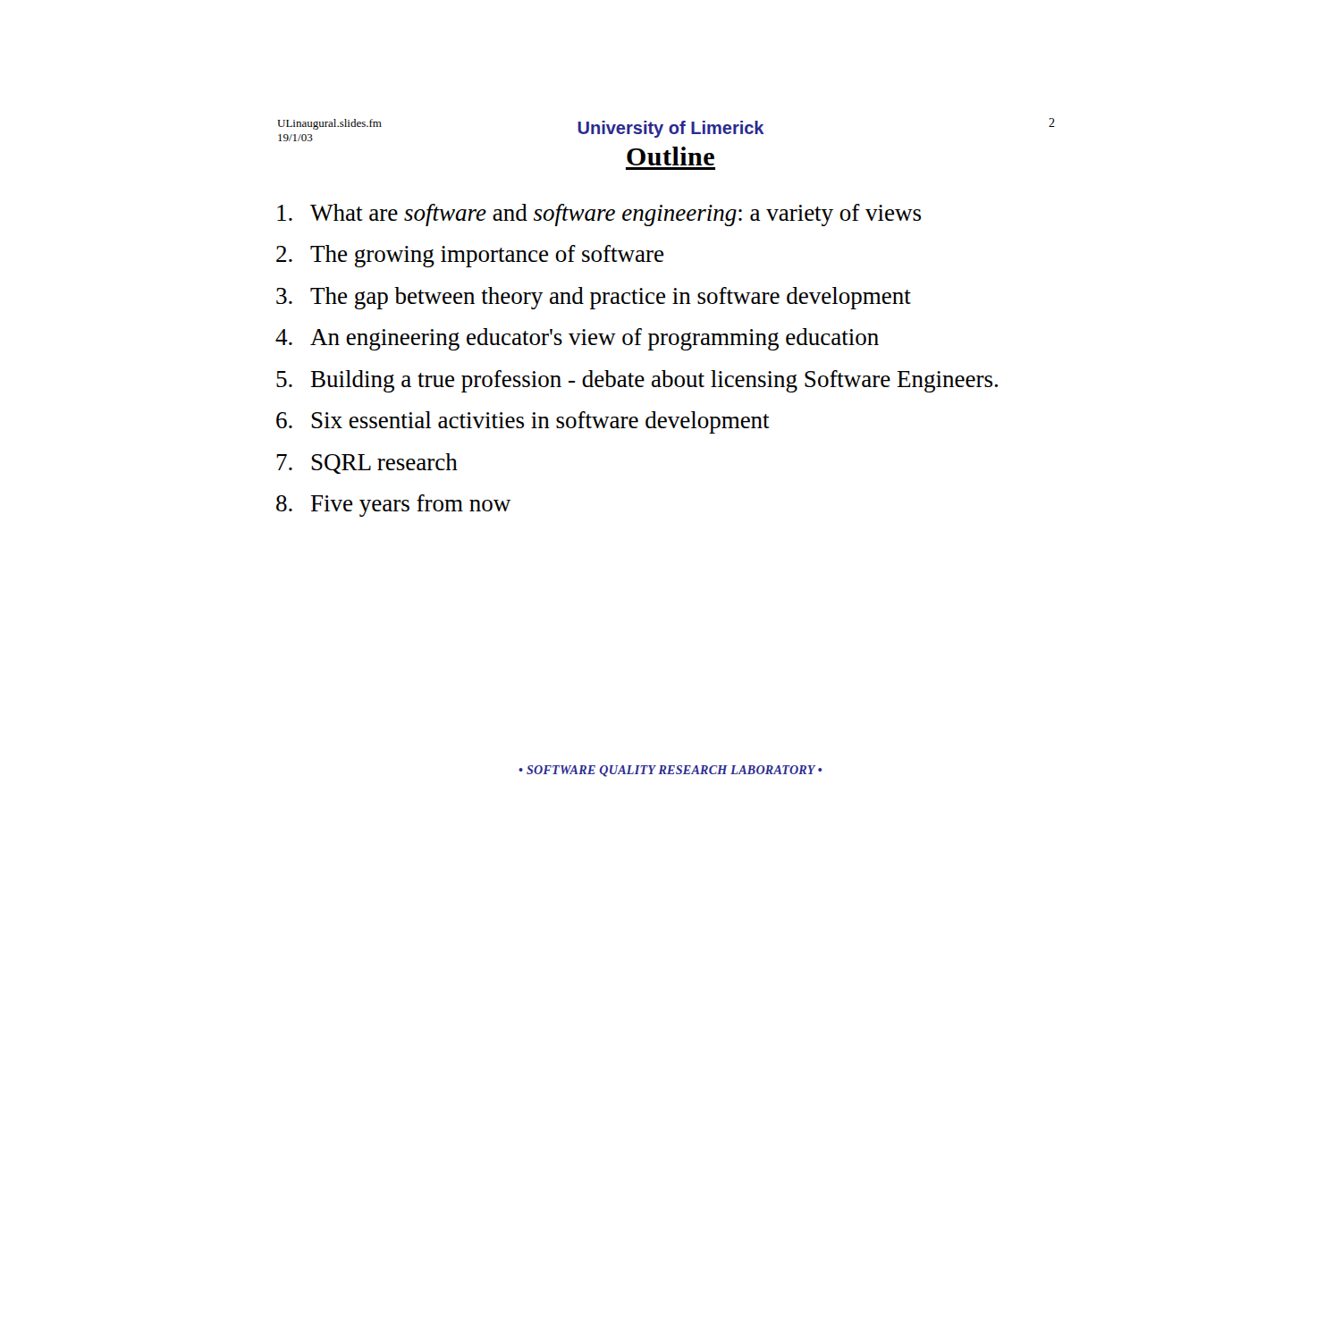ULinaugural.slides.fm
19/1/03
University of Limerick
2
Outline
What are software and software engineering: a variety of views
The growing importance of software
The gap between theory and practice in software development
An engineering educator's view of programming education
Building a true profession - debate about licensing Software Engineers.
Six essential activities in software development
SQRL research
Five years from now
• SOFTWARE QUALITY RESEARCH LABORATORY •